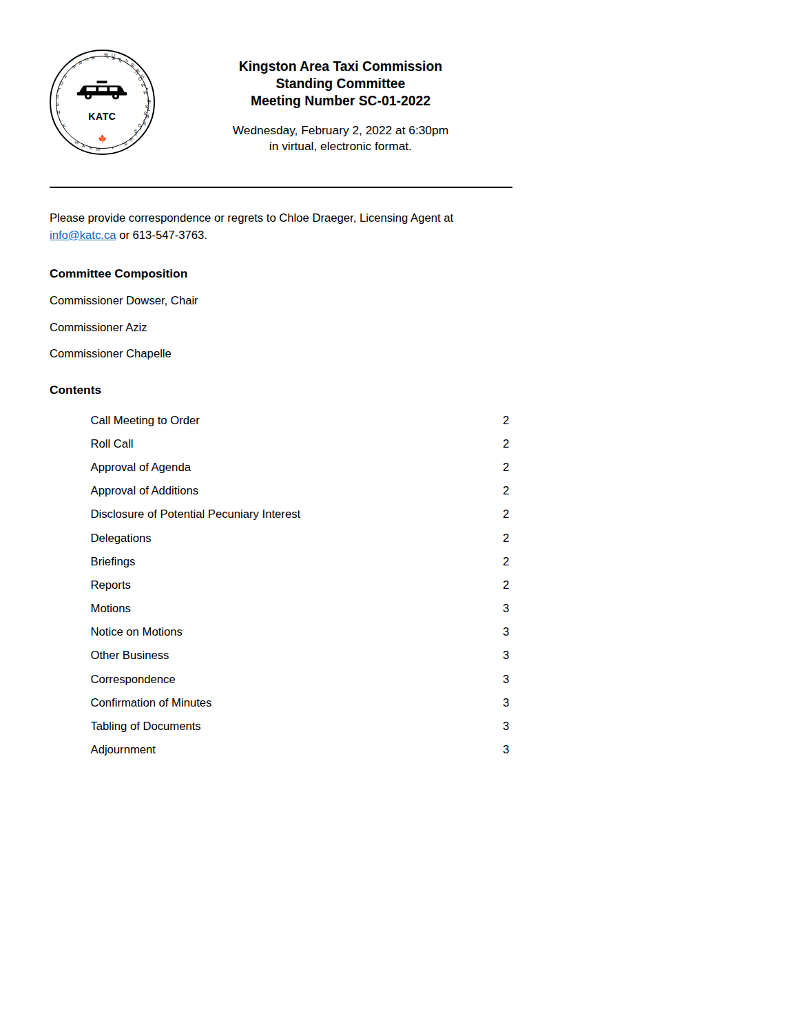K I N G S T O N A R E A T A X I C O M M I S S I O N S A F E • R E L I A B L E • S E R V I C E
KATC
🍁
Kingston Area Taxi Commission
Standing Committee
Meeting Number SC-01-2022
Wednesday, February 2, 2022 at 6:30pm
in virtual, electronic format.
Please provide correspondence or regrets to Chloe Draeger, Licensing Agent at info@katc.ca or 613-547-3763.
Committee Composition
Commissioner Dowser, Chair
Commissioner Aziz
Commissioner Chapelle
Contents
| Call Meeting to Order | 2 |
| Roll Call | 2 |
| Approval of Agenda | 2 |
| Approval of Additions | 2 |
| Disclosure of Potential Pecuniary Interest | 2 |
| Delegations | 2 |
| Briefings | 2 |
| Reports | 2 |
| Motions | 3 |
| Notice on Motions | 3 |
| Other Business | 3 |
| Correspondence | 3 |
| Confirmation of Minutes | 3 |
| Tabling of Documents | 3 |
| Adjournment | 3 |